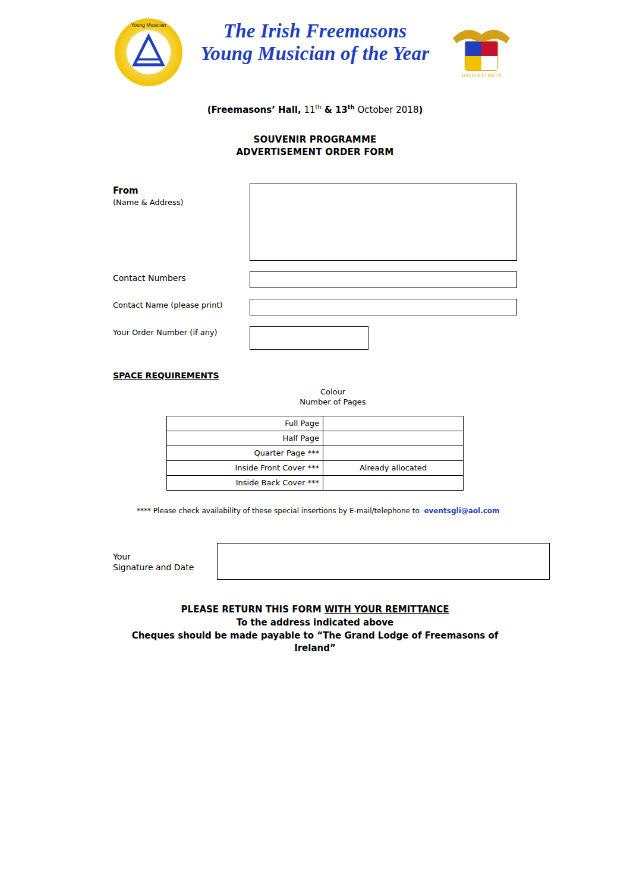The Irish Freemasons
Young Musician of the Year
(Freemasons’ Hall, 11th & 13th October 2018)
SOUVENIR PROGRAMME
ADVERTISEMENT ORDER FORM
From
(Name & Address)
Contact Numbers
Contact Name (please print)
Your Order Number (if any)
SPACE REQUIREMENTS
Colour
Number of Pages
| Full Page | |
| Half Page | |
| Quarter Page *** | |
| Inside Front Cover *** | Already allocated |
| Inside Back Cover *** | |
**** Please check availability of these special insertions by E-mail/telephone to eventsgli@aol.com
Your
Signature and Date
PLEASE RETURN THIS FORM WITH YOUR REMITTANCE
To the address indicated above
Cheques should be made payable to “The Grand Lodge of Freemasons of Ireland”